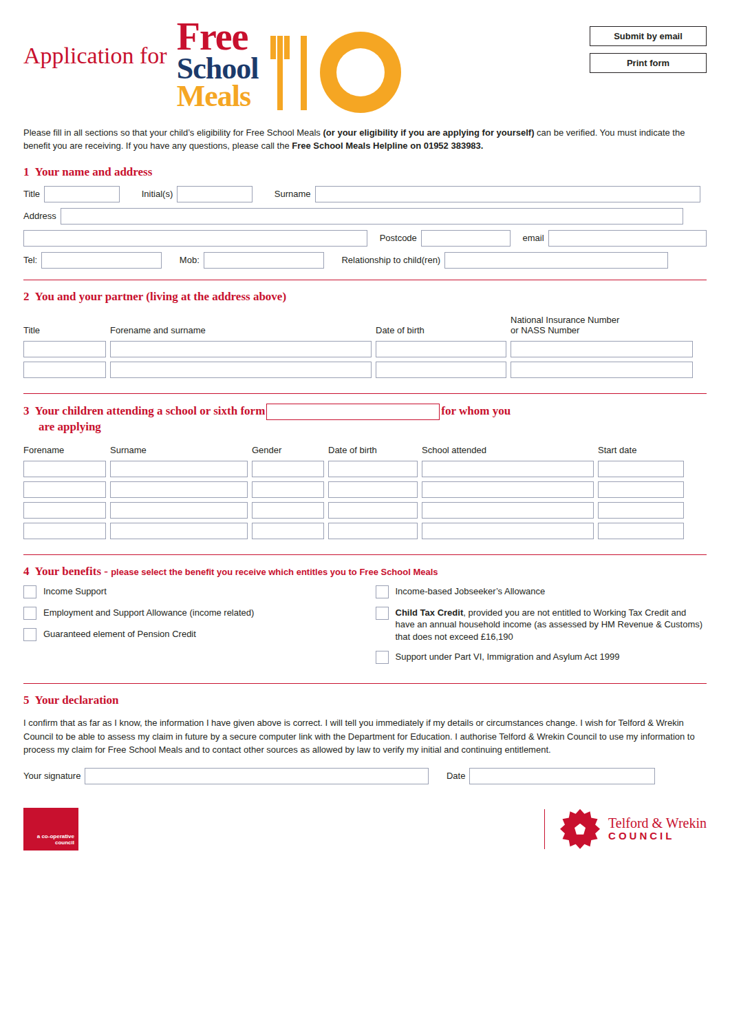Application for
Free
School
Meals
Submit by email
Print form
Please fill in all sections so that your child’s eligibility for Free School Meals (or your eligibility if you are applying for yourself) can be verified. You must indicate the benefit you are receiving. If you have any questions, please call the Free School Meals Helpline on 01952 383983.
1 Your name and address
Title Initial(s) Surname
Address
Postcode email
Tel: Mob: Relationship to child(ren)
2 You and your partner (living at the address above)
| Title | Forename and surname | Date of birth | National Insurance Number or NASS Number |
| --- | --- | --- | --- |
3 Your children attending a school or sixth form for whom you
are applying
| Forename | Surname | Gender | Date of birth | School attended | Start date |
| --- | --- | --- | --- | --- | --- |
4 Your benefits - please select the benefit you receive which entitles you to Free School Meals
Income Support
Employment and Support Allowance (income related)
Guaranteed element of Pension Credit
Income-based Jobseeker’s Allowance
Child Tax Credit, provided you are not entitled to Working Tax Credit and have an annual household income (as assessed by HM Revenue & Customs) that does not exceed £16,190
Support under Part VI, Immigration and Asylum Act 1999
5 Your declaration
I confirm that as far as I know, the information I have given above is correct. I will tell you immediately if my details or circumstances change. I wish for Telford & Wrekin Council to be able to assess my claim in future by a secure computer link with the Department for Education. I authorise Telford & Wrekin Council to use my information to process my claim for Free School Meals and to contact other sources as allowed by law to verify my initial and continuing entitlement.
Your signature Date
a co-operative
council
Telford & Wrekin
COUNCIL